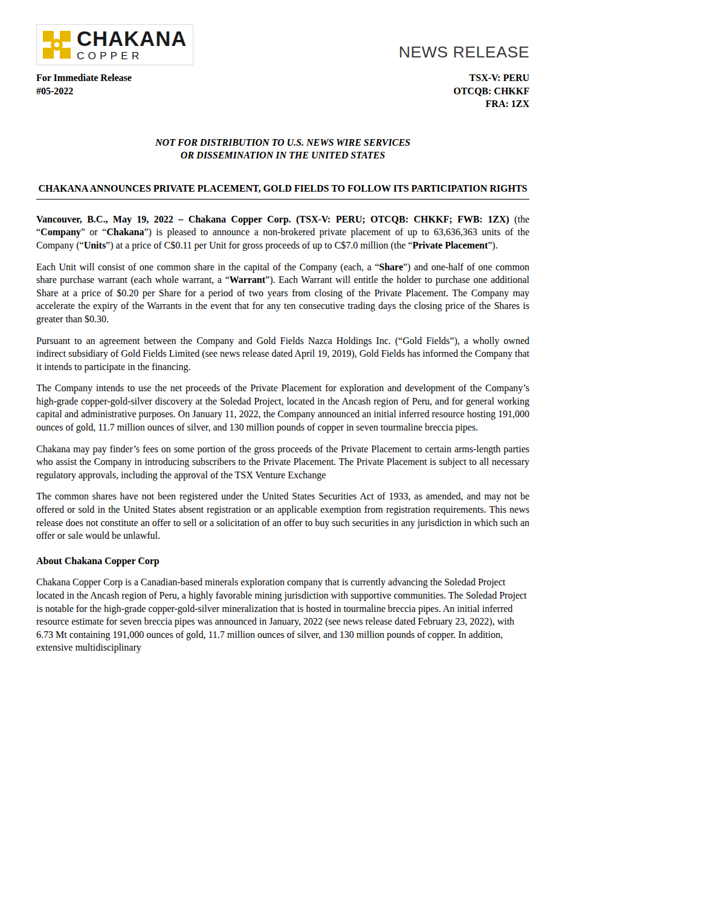CHAKANA
COPPER
NEWS RELEASE
For Immediate Release
#05-2022
TSX-V: PERU
OTCQB: CHKKF
FRA: 1ZX
NOT FOR DISTRIBUTION TO U.S. NEWS WIRE SERVICES
OR DISSEMINATION IN THE UNITED STATES
CHAKANA ANNOUNCES PRIVATE PLACEMENT, GOLD FIELDS TO FOLLOW ITS PARTICIPATION RIGHTS
Vancouver, B.C., May 19, 2022 – Chakana Copper Corp. (TSX-V: PERU; OTCQB: CHKKF; FWB: 1ZX) (the “Company” or “Chakana”) is pleased to announce a non-brokered private placement of up to 63,636,363 units of the Company (“Units”) at a price of C$0.11 per Unit for gross proceeds of up to C$7.0 million (the “Private Placement”).
Each Unit will consist of one common share in the capital of the Company (each, a “Share”) and one-half of one common share purchase warrant (each whole warrant, a “Warrant”). Each Warrant will entitle the holder to purchase one additional Share at a price of $0.20 per Share for a period of two years from closing of the Private Placement. The Company may accelerate the expiry of the Warrants in the event that for any ten consecutive trading days the closing price of the Shares is greater than $0.30.
Pursuant to an agreement between the Company and Gold Fields Nazca Holdings Inc. (“Gold Fields”), a wholly owned indirect subsidiary of Gold Fields Limited (see news release dated April 19, 2019), Gold Fields has informed the Company that it intends to participate in the financing.
The Company intends to use the net proceeds of the Private Placement for exploration and development of the Company’s high-grade copper-gold-silver discovery at the Soledad Project, located in the Ancash region of Peru, and for general working capital and administrative purposes. On January 11, 2022, the Company announced an initial inferred resource hosting 191,000 ounces of gold, 11.7 million ounces of silver, and 130 million pounds of copper in seven tourmaline breccia pipes.
Chakana may pay finder’s fees on some portion of the gross proceeds of the Private Placement to certain arms-length parties who assist the Company in introducing subscribers to the Private Placement. The Private Placement is subject to all necessary regulatory approvals, including the approval of the TSX Venture Exchange
The common shares have not been registered under the United States Securities Act of 1933, as amended, and may not be offered or sold in the United States absent registration or an applicable exemption from registration requirements. This news release does not constitute an offer to sell or a solicitation of an offer to buy such securities in any jurisdiction in which such an offer or sale would be unlawful.
About Chakana Copper Corp
Chakana Copper Corp is a Canadian-based minerals exploration company that is currently advancing the Soledad Project located in the Ancash region of Peru, a highly favorable mining jurisdiction with supportive communities. The Soledad Project is notable for the high-grade copper-gold-silver mineralization that is hosted in tourmaline breccia pipes. An initial inferred resource estimate for seven breccia pipes was announced in January, 2022 (see news release dated February 23, 2022), with 6.73 Mt containing 191,000 ounces of gold, 11.7 million ounces of silver, and 130 million pounds of copper. In addition, extensive multidisciplinary